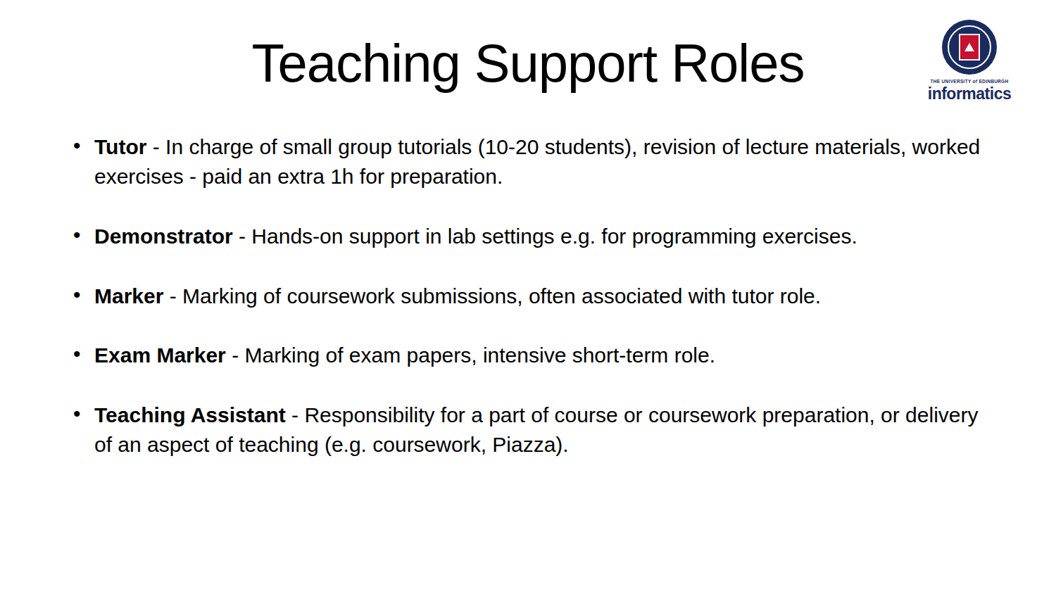THE UNIVERSITY of EDINBURGH
informatics
Teaching Support Roles
Tutor - In charge of small group tutorials (10-20 students), revision of lecture materials, worked exercises - paid an extra 1h for preparation.
Demonstrator - Hands-on support in lab settings e.g. for programming exercises.
Marker - Marking of coursework submissions, often associated with tutor role.
Exam Marker - Marking of exam papers, intensive short-term role.
Teaching Assistant - Responsibility for a part of course or coursework preparation, or delivery of an aspect of teaching (e.g. coursework, Piazza).